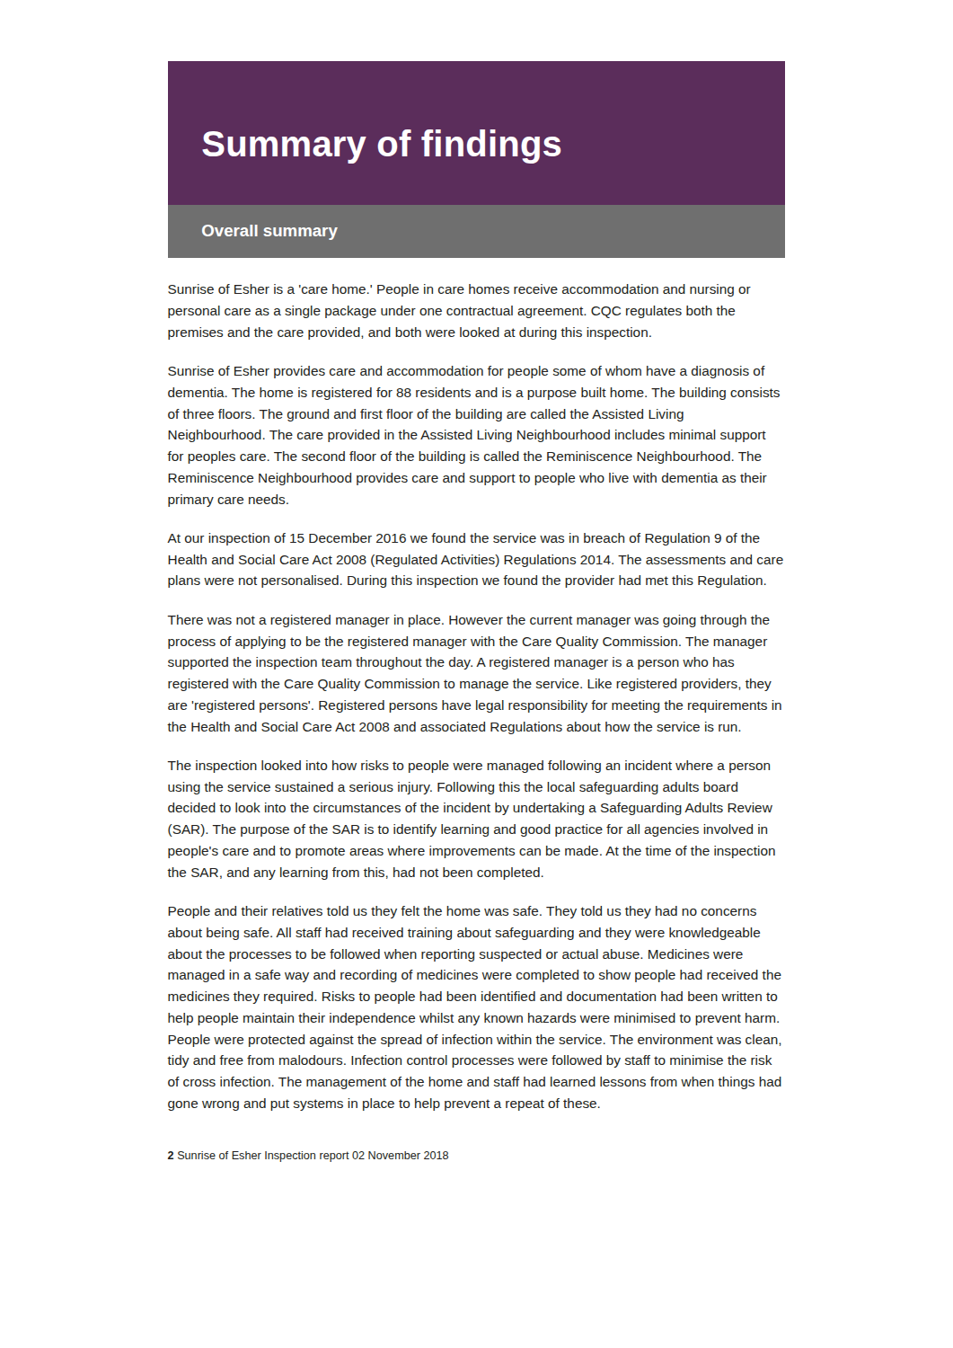Summary of findings
Overall summary
Sunrise of Esher is a 'care home.' People in care homes receive accommodation and nursing or personal care as a single package under one contractual agreement. CQC regulates both the premises and the care provided, and both were looked at during this inspection.
Sunrise of Esher provides care and accommodation for people some of whom have a diagnosis of dementia. The home is registered for 88 residents and is a purpose built home. The building consists of three floors. The ground and first floor of the building are called the Assisted Living Neighbourhood. The care provided in the Assisted Living Neighbourhood includes minimal support for peoples care. The second floor of the building is called the Reminiscence Neighbourhood. The Reminiscence Neighbourhood provides care and support to people who live with dementia as their primary care needs.
At our inspection of 15 December 2016 we found the service was in breach of Regulation 9 of the Health and Social Care Act 2008 (Regulated Activities) Regulations 2014. The assessments and care plans were not personalised. During this inspection we found the provider had met this Regulation.
There was not a registered manager in place. However the current manager was going through the process of applying to be the registered manager with the Care Quality Commission. The manager supported the inspection team throughout the day. A registered manager is a person who has registered with the Care Quality Commission to manage the service. Like registered providers, they are 'registered persons'. Registered persons have legal responsibility for meeting the requirements in the Health and Social Care Act 2008 and associated Regulations about how the service is run.
The inspection looked into how risks to people were managed following an incident where a person using the service sustained a serious injury. Following this the local safeguarding adults board decided to look into the circumstances of the incident by undertaking a Safeguarding Adults Review (SAR). The purpose of the SAR is to identify learning and good practice for all agencies involved in people's care and to promote areas where improvements can be made. At the time of the inspection the SAR, and any learning from this, had not been completed.
People and their relatives told us they felt the home was safe. They told us they had no concerns about being safe. All staff had received training about safeguarding and they were knowledgeable about the processes to be followed when reporting suspected or actual abuse. Medicines were managed in a safe way and recording of medicines were completed to show people had received the medicines they required. Risks to people had been identified and documentation had been written to help people maintain their independence whilst any known hazards were minimised to prevent harm. People were protected against the spread of infection within the service. The environment was clean, tidy and free from malodours. Infection control processes were followed by staff to minimise the risk of cross infection. The management of the home and staff had learned lessons from when things had gone wrong and put systems in place to help prevent a repeat of these.
2 Sunrise of Esher Inspection report 02 November 2018